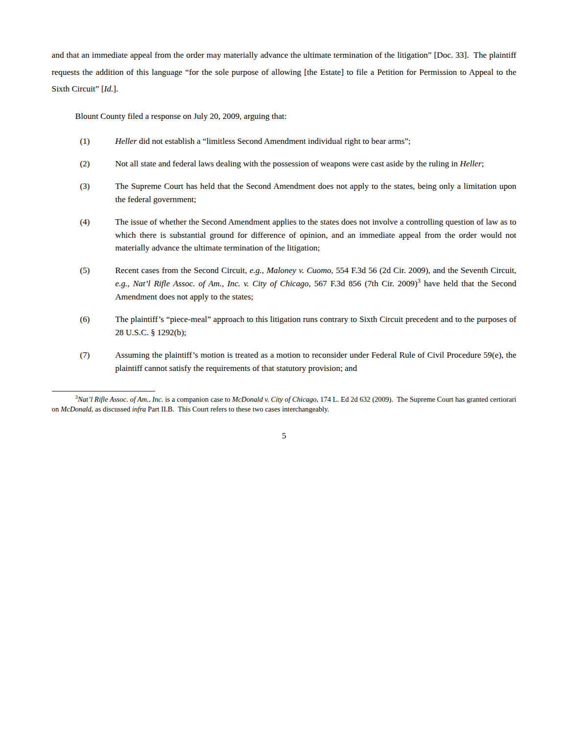and that an immediate appeal from the order may materially advance the ultimate termination of the litigation” [Doc. 33]. The plaintiff requests the addition of this language “for the sole purpose of allowing [the Estate] to file a Petition for Permission to Appeal to the Sixth Circuit” [Id.].
Blount County filed a response on July 20, 2009, arguing that:
(1) Heller did not establish a “limitless Second Amendment individual right to bear arms”;
(2) Not all state and federal laws dealing with the possession of weapons were cast aside by the ruling in Heller;
(3) The Supreme Court has held that the Second Amendment does not apply to the states, being only a limitation upon the federal government;
(4) The issue of whether the Second Amendment applies to the states does not involve a controlling question of law as to which there is substantial ground for difference of opinion, and an immediate appeal from the order would not materially advance the ultimate termination of the litigation;
(5) Recent cases from the Second Circuit, e.g., Maloney v. Cuomo, 554 F.3d 56 (2d Cir. 2009), and the Seventh Circuit, e.g., Nat’l Rifle Assoc. of Am., Inc. v. City of Chicago, 567 F.3d 856 (7th Cir. 2009)3 have held that the Second Amendment does not apply to the states;
(6) The plaintiff’s “piece-meal” approach to this litigation runs contrary to Sixth Circuit precedent and to the purposes of 28 U.S.C. § 1292(b);
(7) Assuming the plaintiff’s motion is treated as a motion to reconsider under Federal Rule of Civil Procedure 59(e), the plaintiff cannot satisfy the requirements of that statutory provision; and
3Nat’l Rifle Assoc. of Am., Inc. is a companion case to McDonald v. City of Chicago, 174 L. Ed 2d 632 (2009). The Supreme Court has granted certiorari on McDonald, as discussed infra Part II.B. This Court refers to these two cases interchangeably.
5